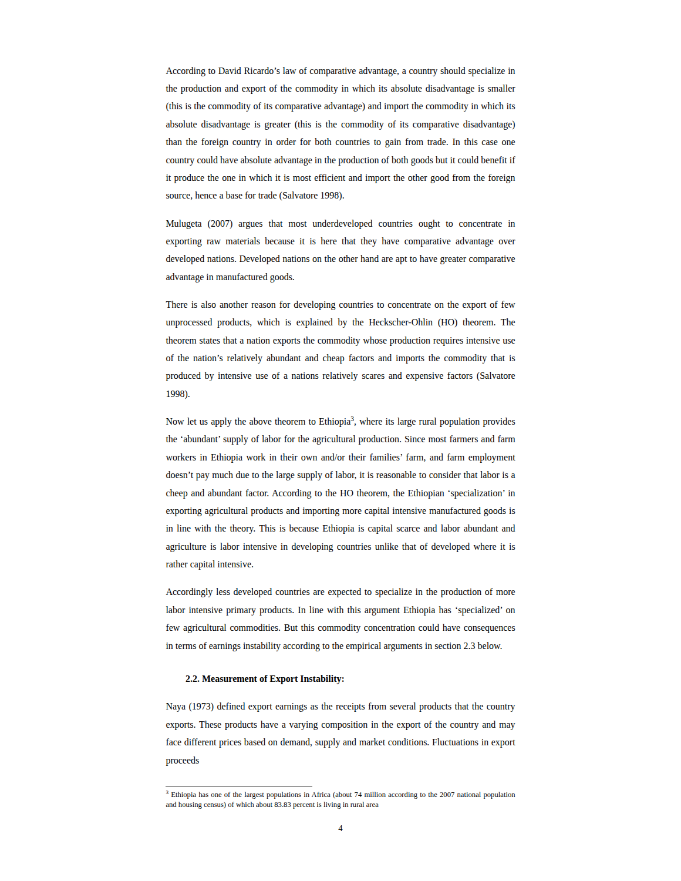According to David Ricardo’s law of comparative advantage, a country should specialize in the production and export of the commodity in which its absolute disadvantage is smaller (this is the commodity of its comparative advantage) and import the commodity in which its absolute disadvantage is greater (this is the commodity of its comparative disadvantage) than the foreign country in order for both countries to gain from trade. In this case one country could have absolute advantage in the production of both goods but it could benefit if it produce the one in which it is most efficient and import the other good from the foreign source, hence a base for trade (Salvatore 1998).
Mulugeta (2007) argues that most underdeveloped countries ought to concentrate in exporting raw materials because it is here that they have comparative advantage over developed nations. Developed nations on the other hand are apt to have greater comparative advantage in manufactured goods.
There is also another reason for developing countries to concentrate on the export of few unprocessed products, which is explained by the Heckscher-Ohlin (HO) theorem. The theorem states that a nation exports the commodity whose production requires intensive use of the nation’s relatively abundant and cheap factors and imports the commodity that is produced by intensive use of a nations relatively scares and expensive factors (Salvatore 1998).
Now let us apply the above theorem to Ethiopia3, where its large rural population provides the ‘abundant’ supply of labor for the agricultural production. Since most farmers and farm workers in Ethiopia work in their own and/or their families’ farm, and farm employment doesn’t pay much due to the large supply of labor, it is reasonable to consider that labor is a cheep and abundant factor. According to the HO theorem, the Ethiopian ‘specialization’ in exporting agricultural products and importing more capital intensive manufactured goods is in line with the theory. This is because Ethiopia is capital scarce and labor abundant and agriculture is labor intensive in developing countries unlike that of developed where it is rather capital intensive.
Accordingly less developed countries are expected to specialize in the production of more labor intensive primary products. In line with this argument Ethiopia has ‘specialized’ on few agricultural commodities. But this commodity concentration could have consequences in terms of earnings instability according to the empirical arguments in section 2.3 below.
2.2. Measurement of Export Instability:
Naya (1973) defined export earnings as the receipts from several products that the country exports. These products have a varying composition in the export of the country and may face different prices based on demand, supply and market conditions. Fluctuations in export proceeds
3 Ethiopia has one of the largest populations in Africa (about 74 million according to the 2007 national population and housing census) of which about 83.83 percent is living in rural area
4